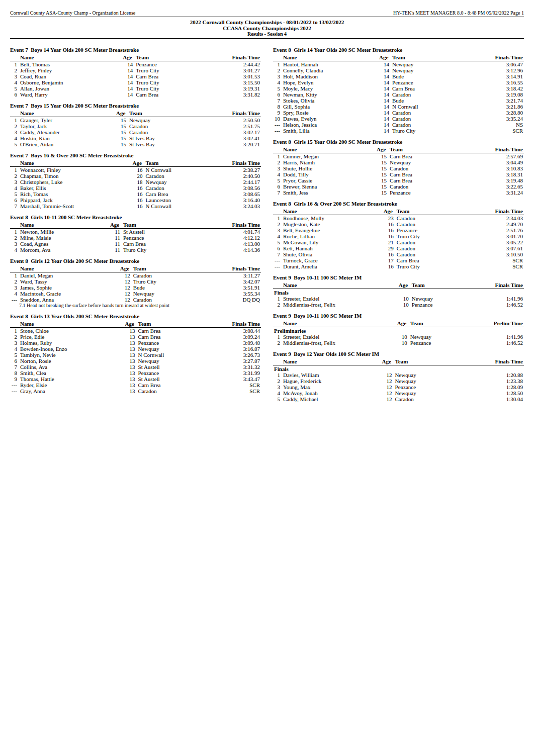Cornwall County ASA-County Champ - Organization License
HY-TEK's MEET MANAGER 8.0 - 8:48 PM 05/02/2022 Page 1
2022 Cornwall County Championships - 08/01/2022 to 13/02/2022
CCASA County Championships 2022
Results - Session 4
Event 7 Boys 14 Year Olds 200 SC Meter Breaststroke
| | Name | Age | Team | Finals Time |
| --- | --- | --- | --- | --- |
| 1 | Belt, Thomas | 14 | Penzance | 2:44.42 |
| 2 | Jeffrey, Finley | 14 | Truro City | 3:01.27 |
| 3 | Coad, Ruan | 14 | Carn Brea | 3:01.53 |
| 4 | Osborne, Benjamin | 14 | Truro City | 3:15.50 |
| 5 | Allan, Jowan | 14 | Truro City | 3:19.31 |
| 6 | Ward, Harry | 14 | Carn Brea | 3:31.82 |
Event 7 Boys 15 Year Olds 200 SC Meter Breaststroke
| | Name | Age | Team | Finals Time |
| --- | --- | --- | --- | --- |
| 1 | Granger, Tyler | 15 | Newquay | 2:50.50 |
| 2 | Taylor, Jack | 15 | Caradon | 2:51.75 |
| 3 | Caddy, Alexander | 15 | Caradon | 3:02.17 |
| 4 | Hoskin, Kian | 15 | St Ives Bay | 3:02.41 |
| 5 | O'Brien, Aidan | 15 | St Ives Bay | 3:20.71 |
Event 7 Boys 16 & Over 200 SC Meter Breaststroke
| | Name | Age | Team | Finals Time |
| --- | --- | --- | --- | --- |
| 1 | Wonnacott, Finley | 16 | N Cornwall | 2:38.27 |
| 2 | Chapman, Timon | 20 | Caradon | 2:40.50 |
| 3 | Christophers, Luke | 18 | Newquay | 2:44.17 |
| 4 | Baker, Ellis | 16 | Caradon | 3:08.56 |
| 5 | Rich, Tomas | 16 | Carn Brea | 3:08.65 |
| 6 | Phippard, Jack | 16 | Launceston | 3:16.40 |
| 7 | Marshall, Tommie-Scott | 16 | N Cornwall | 3:24.03 |
Event 8 Girls 10-11 200 SC Meter Breaststroke
| | Name | Age | Team | Finals Time |
| --- | --- | --- | --- | --- |
| 1 | Newton, Millie | 11 | St Austell | 4:01.74 |
| 2 | Milne, Maisie | 11 | Penzance | 4:12.12 |
| 3 | Coad, Agnes | 11 | Carn Brea | 4:13.00 |
| 4 | Morcom, Ava | 11 | Truro City | 4:14.36 |
Event 8 Girls 12 Year Olds 200 SC Meter Breaststroke
| | Name | Age | Team | Finals Time |
| --- | --- | --- | --- | --- |
| 1 | Daniel, Megan | 12 | Caradon | 3:11.27 |
| 2 | Ward, Tassy | 12 | Truro City | 3:42.07 |
| 3 | James, Sophie | 12 | Bude | 3:51.91 |
| 4 | Macintosh, Gracie | 12 | Newquay | 3:55.34 |
| --- | Sneddon, Anna | 12 | Caradon | DQ DQ |
| 7.1 Head not breaking the surface before hands turn inward at widest point |
Event 8 Girls 13 Year Olds 200 SC Meter Breaststroke
| | Name | Age | Team | Finals Time |
| --- | --- | --- | --- | --- |
| 1 | Stone, Chloe | 13 | Carn Brea | 3:08.44 |
| 2 | Price, Edie | 13 | Carn Brea | 3:09.24 |
| 3 | Holmes, Ruby | 13 | Penzance | 3:09.48 |
| 4 | Bowden-Inoue, Enzo | 13 | Newquay | 3:16.87 |
| 5 | Tamblyn, Nevie | 13 | N Cornwall | 3:26.73 |
| 6 | Norton, Rosie | 13 | Newquay | 3:27.87 |
| 7 | Collins, Ava | 13 | St Austell | 3:31.32 |
| 8 | Smith, Clea | 13 | Penzance | 3:31.99 |
| 9 | Thomas, Hattie | 13 | St Austell | 3:43.47 |
| --- | Ryder, Elsie | 13 | Carn Brea | SCR |
| --- | Gray, Anna | 13 | Caradon | SCR |
Event 8 Girls 14 Year Olds 200 SC Meter Breaststroke
| | Name | Age | Team | Finals Time |
| --- | --- | --- | --- | --- |
| 1 | Hautot, Hannah | 14 | Newquay | 3:06.47 |
| 2 | Connelly, Claudia | 14 | Newquay | 3:12.96 |
| 3 | Holt, Maddison | 14 | Bude | 3:14.91 |
| 4 | Hope, Evelyn | 14 | Penzance | 3:16.55 |
| 5 | Moyle, Macy | 14 | Carn Brea | 3:18.42 |
| 6 | Newman, Kitty | 14 | Caradon | 3:19.08 |
| 7 | Stokes, Olivia | 14 | Bude | 3:21.74 |
| 8 | Gill, Sophia | 14 | N Cornwall | 3:21.86 |
| 9 | Spry, Rosie | 14 | Caradon | 3:28.80 |
| 10 | Dawes, Evelyn | 14 | Caradon | 3:35.24 |
| --- | Helson, Jessica | 14 | Caradon | NS |
| --- | Smith, Lilia | 14 | Truro City | SCR |
Event 8 Girls 15 Year Olds 200 SC Meter Breaststroke
| | Name | Age | Team | Finals Time |
| --- | --- | --- | --- | --- |
| 1 | Cumner, Megan | 15 | Carn Brea | 2:57.69 |
| 2 | Harris, Niamh | 15 | Newquay | 3:04.49 |
| 3 | Shute, Hollie | 15 | Caradon | 3:10.83 |
| 4 | Dodd, Tilly | 15 | Carn Brea | 3:18.31 |
| 5 | Pryor, Cassie | 15 | Carn Brea | 3:19.48 |
| 6 | Brewer, Sienna | 15 | Caradon | 3:22.65 |
| 7 | Smith, Jess | 15 | Penzance | 3:31.24 |
Event 8 Girls 16 & Over 200 SC Meter Breaststroke
| | Name | Age | Team | Finals Time |
| --- | --- | --- | --- | --- |
| 1 | Roodhouse, Molly | 23 | Caradon | 2:34.03 |
| 2 | Mugleston, Kate | 16 | Caradon | 2:49.70 |
| 3 | Belt, Evangeline | 16 | Penzance | 2:51.76 |
| 4 | Roche, Lillian | 16 | Truro City | 3:01.70 |
| 5 | McGowan, Lily | 21 | Caradon | 3:05.22 |
| 6 | Kett, Hannah | 29 | Caradon | 3:07.61 |
| 7 | Shute, Olivia | 16 | Caradon | 3:10.50 |
| --- | Turnock, Grace | 17 | Carn Brea | SCR |
| --- | Durant, Amelia | 16 | Truro City | SCR |
Event 9 Boys 10-11 100 SC Meter IM
| | Name | Age | Team | Finals Time |
| --- | --- | --- | --- | --- |
| Finals |
| 1 | Streeter, Ezekiel | 10 | Newquay | 1:41.96 |
| 2 | Middlemiss-frost, Felix | 10 | Penzance | 1:46.52 |
Event 9 Boys 10-11 100 SC Meter IM
| | Name | Age | Team | Prelim Time |
| --- | --- | --- | --- | --- |
| Preliminaries |
| 1 | Streeter, Ezekiel | 10 | Newquay | 1:41.96 |
| 2 | Middlemiss-frost, Felix | 10 | Penzance | 1:46.52 |
Event 9 Boys 12 Year Olds 100 SC Meter IM
| | Name | Age | Team | Finals Time |
| --- | --- | --- | --- | --- |
| Finals |
| 1 | Davies, William | 12 | Newquay | 1:20.88 |
| 2 | Hague, Frederick | 12 | Newquay | 1:23.38 |
| 3 | Young, Max | 12 | Penzance | 1:28.09 |
| 4 | McAvoy, Jonah | 12 | Newquay | 1:28.50 |
| 5 | Caddy, Michael | 12 | Caradon | 1:30.04 |